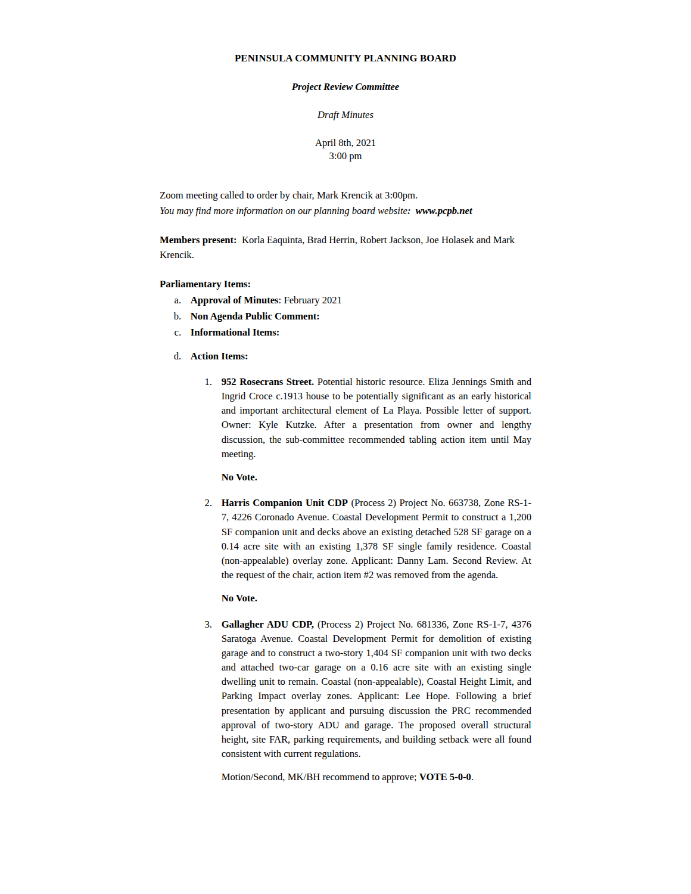PENINSULA COMMUNITY PLANNING BOARD
Project Review Committee
Draft Minutes
April 8th, 2021
3:00 pm
Zoom meeting called to order by chair, Mark Krencik at 3:00pm.
You may find more information on our planning board website: www.pcpb.net
Members present: Korla Eaquinta, Brad Herrin, Robert Jackson, Joe Holasek and Mark Krencik.
Parliamentary Items:
Approval of Minutes: February 2021
Non Agenda Public Comment:
Informational Items:
Action Items:
952 Rosecrans Street. Potential historic resource. Eliza Jennings Smith and Ingrid Croce c.1913 house to be potentially significant as an early historical and important architectural element of La Playa. Possible letter of support. Owner: Kyle Kutzke. After a presentation from owner and lengthy discussion, the sub-committee recommended tabling action item until May meeting.
No Vote.
Harris Companion Unit CDP (Process 2) Project No. 663738, Zone RS-1-7, 4226 Coronado Avenue. Coastal Development Permit to construct a 1,200 SF companion unit and decks above an existing detached 528 SF garage on a 0.14 acre site with an existing 1,378 SF single family residence. Coastal (non-appealable) overlay zone. Applicant: Danny Lam. Second Review. At the request of the chair, action item #2 was removed from the agenda.
No Vote.
Gallagher ADU CDP, (Process 2) Project No. 681336, Zone RS-1-7, 4376 Saratoga Avenue. Coastal Development Permit for demolition of existing garage and to construct a two-story 1,404 SF companion unit with two decks and attached two-car garage on a 0.16 acre site with an existing single dwelling unit to remain. Coastal (non-appealable), Coastal Height Limit, and Parking Impact overlay zones. Applicant: Lee Hope. Following a brief presentation by applicant and pursuing discussion the PRC recommended approval of two-story ADU and garage. The proposed overall structural height, site FAR, parking requirements, and building setback were all found consistent with current regulations.
Motion/Second, MK/BH recommend to approve; VOTE 5-0-0.